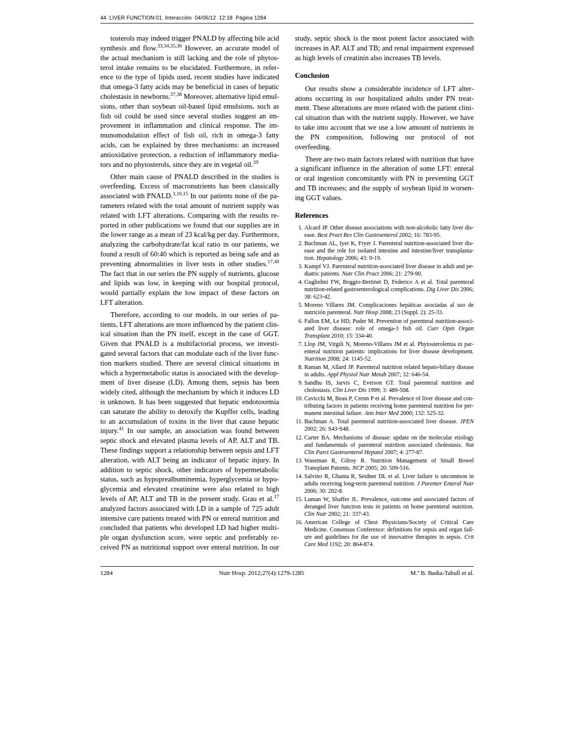44. LIVER FUNCTION:01. Interacción 04/06/12 12:18 Página 1284
tosterols may indeed trigger PNALD by affecting bile acid synthesis and flow.33,34,35,36 However, an accurate model of the actual mechanism is still lacking and the role of phytosterol intake remains to be elucidated. Furthermore, in reference to the type of lipids used, recent studies have indicated that omega-3 fatty acids may be beneficial in cases of hepatic cholestasis in newborns.37,38 Moreover, alternative lipid emulsions, other than soybean oil-based lipid emulsions, such as fish oil could be used since several studies suggest an improvement in inflammation and clinical response. The immunomodulation effect of fish oil, rich in omega-3 fatty acids, can be explained by three mechanisms: an increased antioxidative protection, a reduction of inflammatory mediators and no phytosterols, since they are in vegetal oil.39
Other main cause of PNALD described in the studies is overfeeding. Excess of macronutrients has been classically associated with PNALD.3,10,15 In our patients none of the parameters related with the total amount of nutrient supply was related with LFT alterations. Comparing with the results reported in other publications we found that our supplies are in the lower range as a mean of 23 kcal/kg per day. Furthermore, analyzing the carbohydrate/fat kcal ratio in our patients, we found a result of 60:40 which is reported as being safe and as preventing abnormalities in liver tests in other studies.17,40 The fact that in our series the PN supply of nutrients, glucose and lipids was low, in keeping with our hospital protocol, would partially explain the low impact of these factors on LFT alteration.
Therefore, according to our models, in our series of patients, LFT alterations are more influenced by the patient clinical situation than the PN itself, except in the case of GGT. Given that PNALD is a multifactorial process, we investigated several factors that can modulate each of the liver function markers studied. There are several clinical situations in which a hypermetabolic status is associated with the development of liver disease (LD). Among them, sepsis has been widely cited, although the mechanism by which it induces LD is unknown. It has been suggested that hepatic endotoxemia can saturate the ability to detoxify the Kupffer cells, leading to an accumulation of toxins in the liver that cause hepatic injury.41 In our sample, an association was found between septic shock and elevated plasma levels of AP, ALT and TB. These findings support a relationship between sepsis and LFT alteration, with ALT being an indicator of hepatic injury. In addition to septic shock, other indicators of hypermetabolic status, such as hypoprealbuminemia, hyperglycemia or hypoglycemia and elevated creatinine were also related to high levels of AP, ALT and TB in the present study. Grau et al.17 analyzed factors associated with LD in a sample of 725 adult intensive care patients treated with PN or enteral nutrition and concluded that patients who developed LD had higher multiple organ dysfunction score, were septic and preferably received PN as nutritional support over enteral nutrition. In our study, septic shock is the most potent factor associated with increases in AP, ALT and TB; and renal impairment expressed as high levels of creatinin also increases TB levels.
Conclusion
Our results show a considerable incidence of LFT alterations occurring in our hospitalized adults under PN treatment. These alterations are more related with the patient clinical situation than with the nutrient supply. However, we have to take into account that we use a low amount of nutrients in the PN composition, following our protocol of not overfeeding.
There are two main factors related with nutrition that have a significant influence in the alteration of some LFT: enteral or oral ingestion concomitantly with PN in preventing GGT and TB increases; and the supply of soybean lipid in worsening GGT values.
References
Alcard JP. Other disease associations with non-alcoholic fatty liver disease. Best Pract Res Clin Gastroenterol 2002; 16: 783-95.
Buchman AL, Iyer K, Fryer J. Parenteral nutrition-associated liver disease and the role for isolated intestine and intestine/liver transplantation. Hepatology 2006; 43: 9-19.
Kumpf VJ. Parenteral nutrition-associated liver disease in adult and pediatric patients. Nutr Clin Pract 2006; 21: 279-90.
Guglielmi FW, Boggio-Bertinet D, Federico A et al. Total parenteral nutrition-related gastroenterological complications. Dig Liver Dis 2006; 38: 623-42.
Moreno Villares JM. Complicaciones hepáticas asociadas al uso de nutrición parenteral. Nutr Hosp 2008; 23 (Suppl. 2): 25-33.
Fallon EM, Le HD, Puder M. Prevention of parenteral nutrition-associated liver disease: role of omega-3 fish oil. Curr Opin Organ Transplant 2010; 15: 334-40.
Llop JM, Virgili N, Moreno-Villares JM et al. Phytosterolemia in parenteral nutrition patients: implications for liver disease development. Nutrition 2008; 24: 1145-52.
Raman M, Allard JP. Parenteral nutrition related hepato-biliary disease in adults. Appl Physiol Nutr Metab 2007; 32: 646-54.
Sandhu IS, Jarvis C, Everson GT. Total parenteral nutrition and cholestasis. Clin Liver Dis 1999; 3: 489-508.
Cavicchi M, Beau P, Crenn P et al. Prevalence of liver disease and contributing factors in patients receiving home parenteral nutrition for permanent intestinal failure. Ann Inter Med 2000; 132: 525-32.
Buchman A. Total parenteral nutrition-associated liver disease. JPEN 2002; 26: S43-S48.
Carter BA. Mechanisms of disease: update on the molecular etiology and fundamentals of parenteral nutrition associated cholestasis. Nat Clin Parct Gastroenterol Hepatol 2007; 4: 277-87.
Waseman R, Gilroy R. Nutrition Management of Small Bowel Transplant Patients. NCP 2005; 20: 509-516.
Salvino R, Ghanta R, Seidner DL et al. Liver failure is uncommon in adults receiving long-term parenteral nutrition. J Parenter Enteral Nutr 2006; 30: 202-8.
Luman W, Shaffer JL. Prevalence, outcome and associated factors of deranged liver function tests in patients on home parenteral nutrition. Clin Nutr 2002; 21: 337-43.
American College of Chest Physicians/Society of Critical Care Medicine. Consensus Conference: definitions for sepsis and organ failure and guidelines for the use of innovative therapies in sepsis. Crit Care Med 1192; 20: 864-874.
1284
Nutr Hosp. 2012;27(4):1279-1285
M.ª B. Badia-Tahull et al.